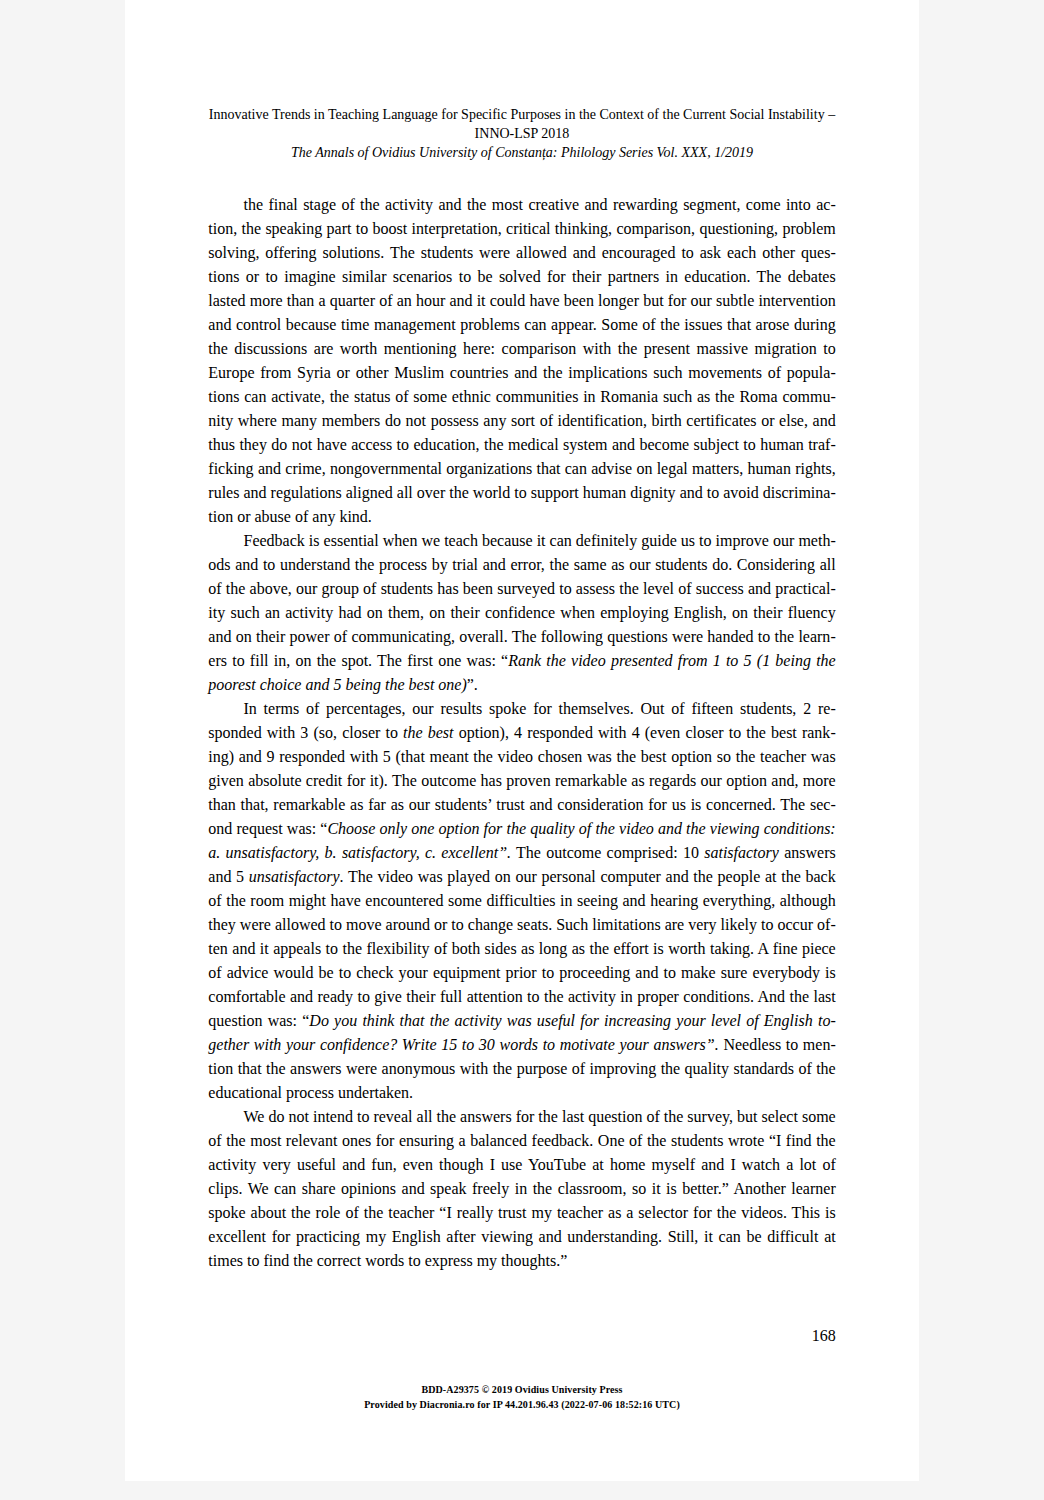Innovative Trends in Teaching Language for Specific Purposes in the Context of the Current Social Instability – INNO-LSP 2018
The Annals of Ovidius University of Constanța: Philology Series Vol. XXX, 1/2019
the final stage of the activity and the most creative and rewarding segment, come into action, the speaking part to boost interpretation, critical thinking, comparison, questioning, problem solving, offering solutions. The students were allowed and encouraged to ask each other questions or to imagine similar scenarios to be solved for their partners in education. The debates lasted more than a quarter of an hour and it could have been longer but for our subtle intervention and control because time management problems can appear. Some of the issues that arose during the discussions are worth mentioning here: comparison with the present massive migration to Europe from Syria or other Muslim countries and the implications such movements of populations can activate, the status of some ethnic communities in Romania such as the Roma community where many members do not possess any sort of identification, birth certificates or else, and thus they do not have access to education, the medical system and become subject to human trafficking and crime, nongovernmental organizations that can advise on legal matters, human rights, rules and regulations aligned all over the world to support human dignity and to avoid discrimination or abuse of any kind.
Feedback is essential when we teach because it can definitely guide us to improve our methods and to understand the process by trial and error, the same as our students do. Considering all of the above, our group of students has been surveyed to assess the level of success and practicality such an activity had on them, on their confidence when employing English, on their fluency and on their power of communicating, overall. The following questions were handed to the learners to fill in, on the spot. The first one was: “Rank the video presented from 1 to 5 (1 being the poorest choice and 5 being the best one)”.
In terms of percentages, our results spoke for themselves. Out of fifteen students, 2 responded with 3 (so, closer to the best option), 4 responded with 4 (even closer to the best ranking) and 9 responded with 5 (that meant the video chosen was the best option so the teacher was given absolute credit for it). The outcome has proven remarkable as regards our option and, more than that, remarkable as far as our students’ trust and consideration for us is concerned. The second request was: “Choose only one option for the quality of the video and the viewing conditions: a. unsatisfactory, b. satisfactory, c. excellent”. The outcome comprised: 10 satisfactory answers and 5 unsatisfactory. The video was played on our personal computer and the people at the back of the room might have encountered some difficulties in seeing and hearing everything, although they were allowed to move around or to change seats. Such limitations are very likely to occur often and it appeals to the flexibility of both sides as long as the effort is worth taking. A fine piece of advice would be to check your equipment prior to proceeding and to make sure everybody is comfortable and ready to give their full attention to the activity in proper conditions. And the last question was: “Do you think that the activity was useful for increasing your level of English together with your confidence? Write 15 to 30 words to motivate your answers”. Needless to mention that the answers were anonymous with the purpose of improving the quality standards of the educational process undertaken.
We do not intend to reveal all the answers for the last question of the survey, but select some of the most relevant ones for ensuring a balanced feedback. One of the students wrote “I find the activity very useful and fun, even though I use YouTube at home myself and I watch a lot of clips. We can share opinions and speak freely in the classroom, so it is better.” Another learner spoke about the role of the teacher “I really trust my teacher as a selector for the videos. This is excellent for practicing my English after viewing and understanding. Still, it can be difficult at times to find the correct words to express my thoughts.”
168
BDD-A29375 © 2019 Ovidius University Press
Provided by Diacronia.ro for IP 44.201.96.43 (2022-07-06 18:52:16 UTC)